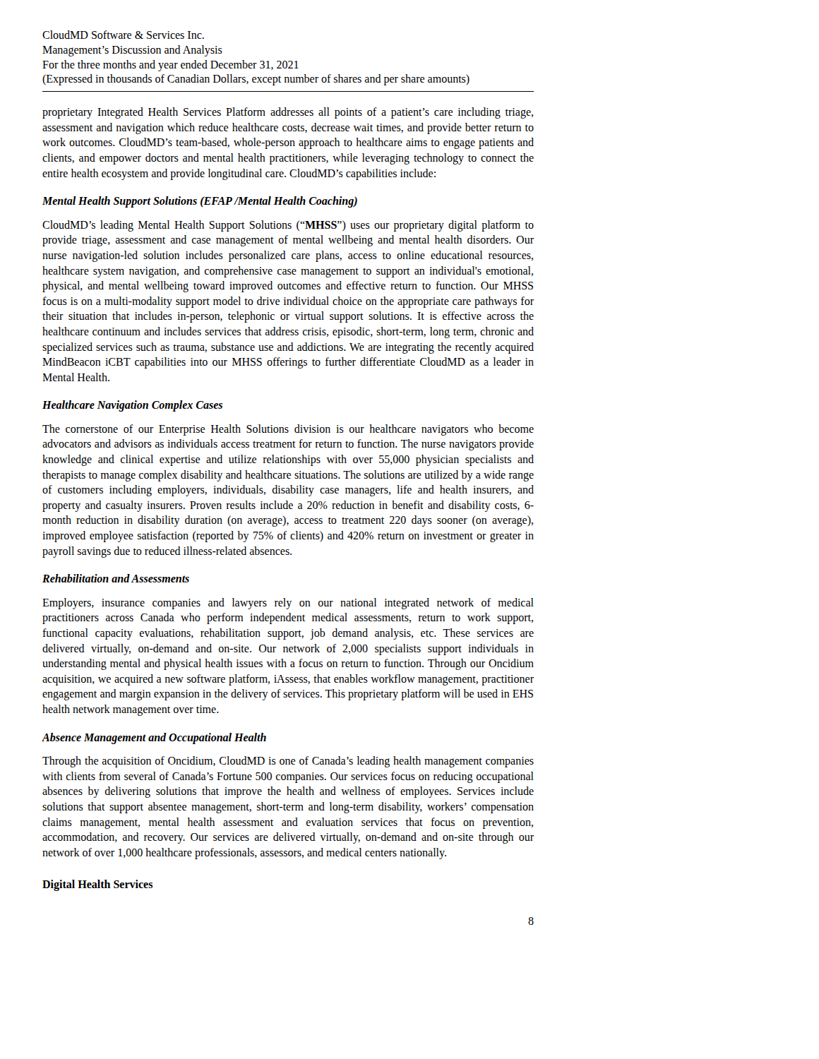CloudMD Software & Services Inc.
Management’s Discussion and Analysis
For the three months and year ended December 31, 2021
(Expressed in thousands of Canadian Dollars, except number of shares and per share amounts)
proprietary Integrated Health Services Platform addresses all points of a patient’s care including triage, assessment and navigation which reduce healthcare costs, decrease wait times, and provide better return to work outcomes. CloudMD’s team-based, whole-person approach to healthcare aims to engage patients and clients, and empower doctors and mental health practitioners, while leveraging technology to connect the entire health ecosystem and provide longitudinal care. CloudMD’s capabilities include:
Mental Health Support Solutions (EFAP /Mental Health Coaching)
CloudMD’s leading Mental Health Support Solutions (“MHSS”) uses our proprietary digital platform to provide triage, assessment and case management of mental wellbeing and mental health disorders. Our nurse navigation-led solution includes personalized care plans, access to online educational resources, healthcare system navigation, and comprehensive case management to support an individual's emotional, physical, and mental wellbeing toward improved outcomes and effective return to function. Our MHSS focus is on a multi-modality support model to drive individual choice on the appropriate care pathways for their situation that includes in-person, telephonic or virtual support solutions. It is effective across the healthcare continuum and includes services that address crisis, episodic, short-term, long term, chronic and specialized services such as trauma, substance use and addictions. We are integrating the recently acquired MindBeacon iCBT capabilities into our MHSS offerings to further differentiate CloudMD as a leader in Mental Health.
Healthcare Navigation Complex Cases
The cornerstone of our Enterprise Health Solutions division is our healthcare navigators who become advocators and advisors as individuals access treatment for return to function. The nurse navigators provide knowledge and clinical expertise and utilize relationships with over 55,000 physician specialists and therapists to manage complex disability and healthcare situations. The solutions are utilized by a wide range of customers including employers, individuals, disability case managers, life and health insurers, and property and casualty insurers. Proven results include a 20% reduction in benefit and disability costs, 6-month reduction in disability duration (on average), access to treatment 220 days sooner (on average), improved employee satisfaction (reported by 75% of clients) and 420% return on investment or greater in payroll savings due to reduced illness-related absences.
Rehabilitation and Assessments
Employers, insurance companies and lawyers rely on our national integrated network of medical practitioners across Canada who perform independent medical assessments, return to work support, functional capacity evaluations, rehabilitation support, job demand analysis, etc. These services are delivered virtually, on-demand and on-site. Our network of 2,000 specialists support individuals in understanding mental and physical health issues with a focus on return to function. Through our Oncidium acquisition, we acquired a new software platform, iAssess, that enables workflow management, practitioner engagement and margin expansion in the delivery of services. This proprietary platform will be used in EHS health network management over time.
Absence Management and Occupational Health
Through the acquisition of Oncidium, CloudMD is one of Canada’s leading health management companies with clients from several of Canada’s Fortune 500 companies. Our services focus on reducing occupational absences by delivering solutions that improve the health and wellness of employees. Services include solutions that support absentee management, short-term and long-term disability, workers’ compensation claims management, mental health assessment and evaluation services that focus on prevention, accommodation, and recovery. Our services are delivered virtually, on-demand and on-site through our network of over 1,000 healthcare professionals, assessors, and medical centers nationally.
Digital Health Services
8